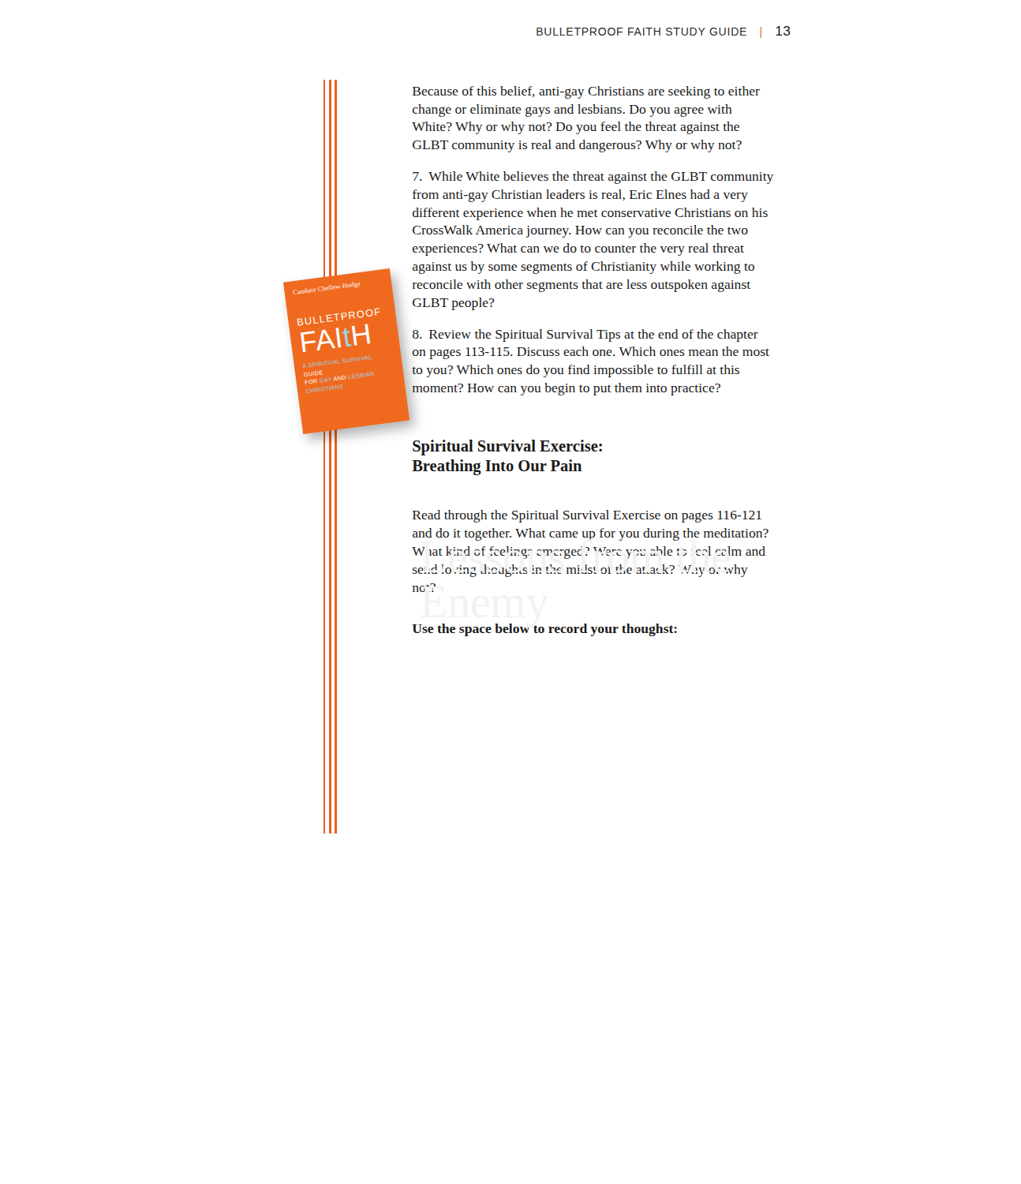Bulletproof Faith Study Guide | 13
Candace Chellew-Hodge
BULLETPROOF
FAIt H
A SPIRITUAL SURVIVAL GUIDE
FOR GAY AND LESBIAN CHRISTIANS
Because of this belief, anti-gay Christians are seeking to either change or eliminate gays and lesbians. Do you agree with White? Why or why not? Do you feel the threat against the GLBT community is real and dangerous? Why or why not?
7. While White believes the threat against the GLBT community from anti-gay Christian leaders is real, Eric Elnes had a very different experience when he met conservative Christians on his CrossWalk America journey. How can you reconcile the two experiences? What can we do to counter the very real threat against us by some segments of Christianity while working to reconcile with other segments that are less outspoken against GLBT people?
8. Review the Spiritual Survival Tips at the end of the chapter on pages 113-115. Discuss each one. Which ones mean the most to you? Which ones do you find impossible to fulfill at this moment? How can you begin to put them into practice?
Spiritual Survival Exercise:
Breathing Into Our Pain
Read through the Spiritual Survival Exercise on pages 116-121 and do it together. What came up for you during the meditation? What kind of feelings emerged? Were you able to feel calm and send loving thoughts in the midst of the attack? Why or why not?
Use the space below to record your thoughst:
Lessons from the Enemy